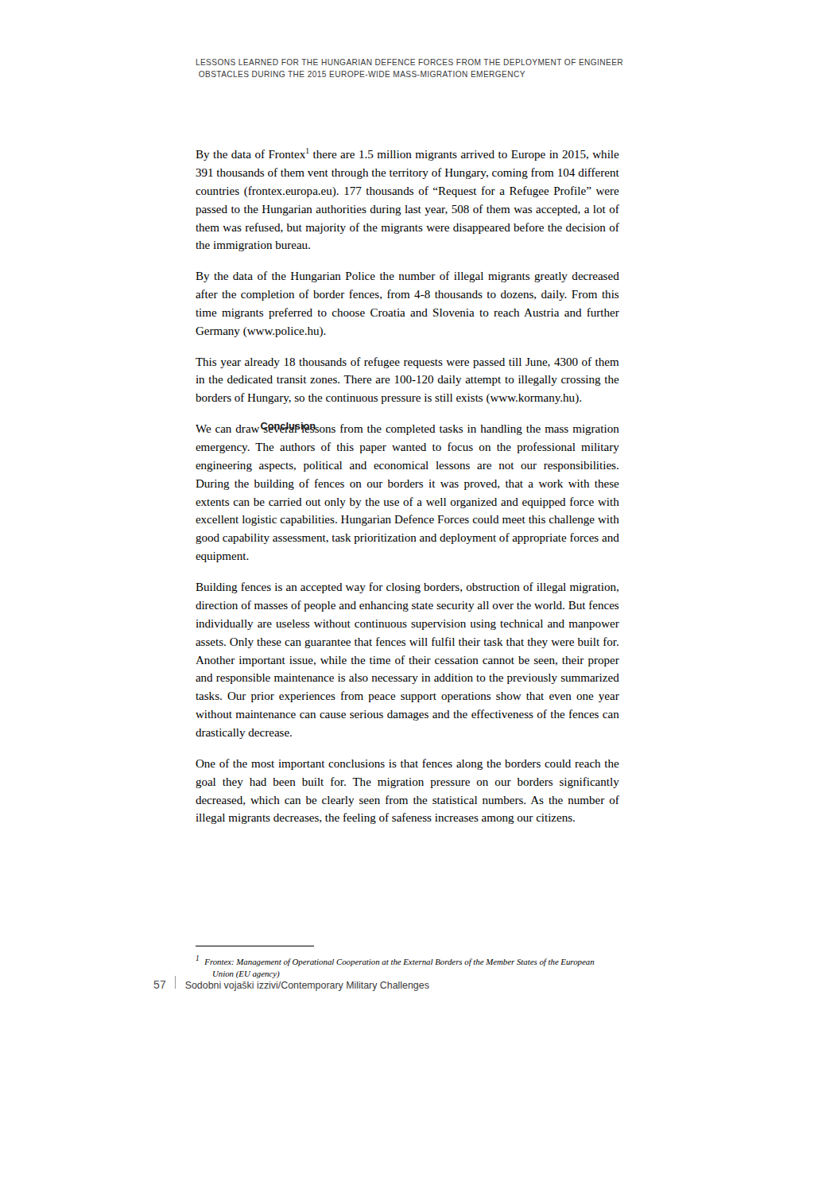LESSONS LEARNED FOR THE HUNGARIAN DEFENCE FORCES FROM THE DEPLOYMENT OF ENGINEER OBSTACLES DURING THE 2015 EUROPE-WIDE MASS-MIGRATION EMERGENCY
By the data of Frontex1 there are 1.5 million migrants arrived to Europe in 2015, while 391 thousands of them vent through the territory of Hungary, coming from 104 different countries (frontex.europa.eu). 177 thousands of “Request for a Refugee Profile” were passed to the Hungarian authorities during last year, 508 of them was accepted, a lot of them was refused, but majority of the migrants were disappeared before the decision of the immigration bureau.
By the data of the Hungarian Police the number of illegal migrants greatly decreased after the completion of border fences, from 4-8 thousands to dozens, daily. From this time migrants preferred to choose Croatia and Slovenia to reach Austria and further Germany (www.police.hu).
This year already 18 thousands of refugee requests were passed till June, 4300 of them in the dedicated transit zones. There are 100-120 daily attempt to illegally crossing the borders of Hungary, so the continuous pressure is still exists (www.kormany.hu).
Conclusion
We can draw several lessons from the completed tasks in handling the mass migration emergency. The authors of this paper wanted to focus on the professional military engineering aspects, political and economical lessons are not our responsibilities. During the building of fences on our borders it was proved, that a work with these extents can be carried out only by the use of a well organized and equipped force with excellent logistic capabilities. Hungarian Defence Forces could meet this challenge with good capability assessment, task prioritization and deployment of appropriate forces and equipment.
Building fences is an accepted way for closing borders, obstruction of illegal migration, direction of masses of people and enhancing state security all over the world. But fences individually are useless without continuous supervision using technical and manpower assets. Only these can guarantee that fences will fulfil their task that they were built for. Another important issue, while the time of their cessation cannot be seen, their proper and responsible maintenance is also necessary in addition to the previously summarized tasks. Our prior experiences from peace support operations show that even one year without maintenance can cause serious damages and the effectiveness of the fences can drastically decrease.
One of the most important conclusions is that fences along the borders could reach the goal they had been built for. The migration pressure on our borders significantly decreased, which can be clearly seen from the statistical numbers. As the number of illegal migrants decreases, the feeling of safeness increases among our citizens.
1Frontex: Management of Operational Cooperation at the External Borders of the Member States of the European Union (EU agency)
57 Sodobni vojaški izzivi/Contemporary Military Challenges